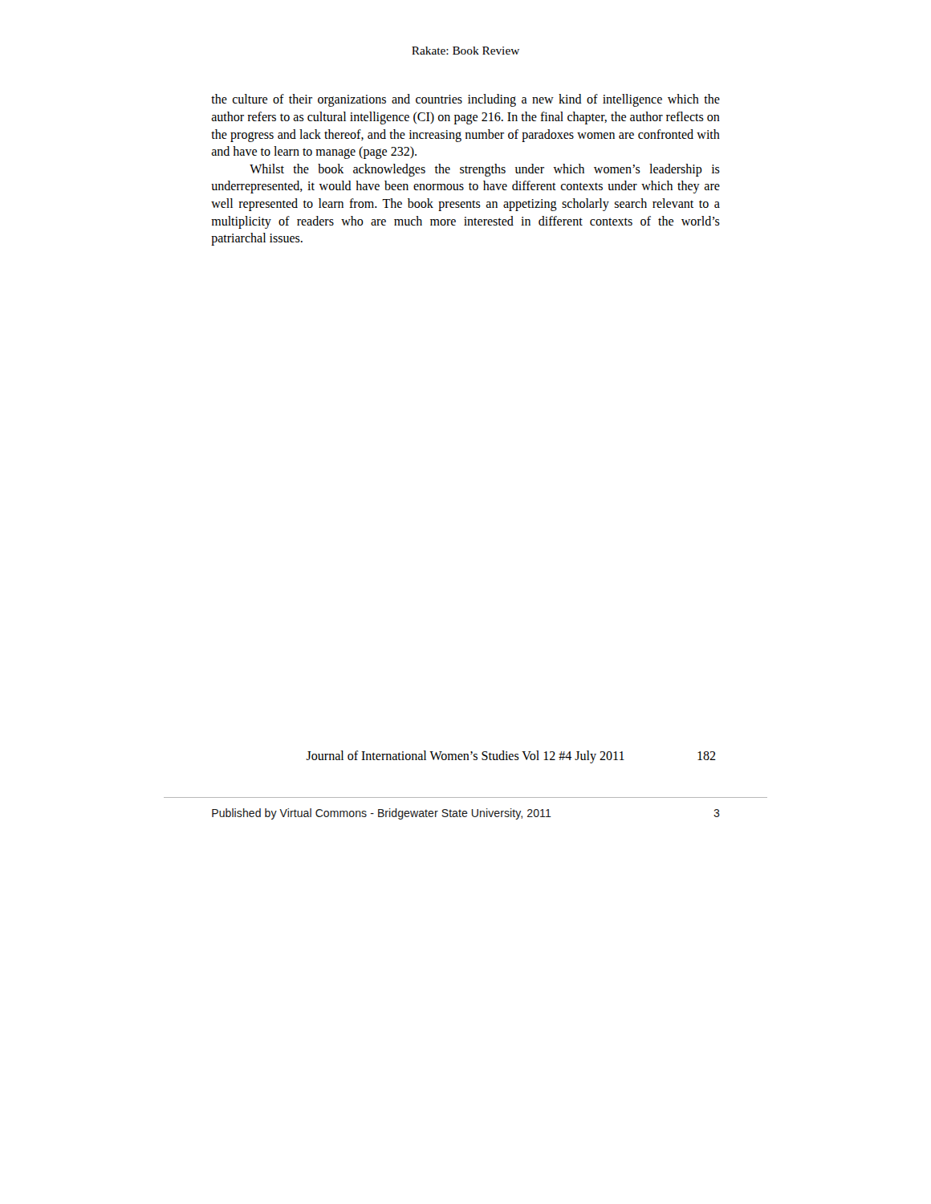Rakate: Book Review
the culture of their organizations and countries including a new kind of intelligence which the author refers to as cultural intelligence (CI) on page 216. In the final chapter, the author reflects on the progress and lack thereof, and the increasing number of paradoxes women are confronted with and have to learn to manage (page 232).
Whilst the book acknowledges the strengths under which women’s leadership is underrepresented, it would have been enormous to have different contexts under which they are well represented to learn from. The book presents an appetizing scholarly search relevant to a multiplicity of readers who are much more interested in different contexts of the world’s patriarchal issues.
Journal of International Women’s Studies Vol 12 #4 July 2011 182
Published by Virtual Commons - Bridgewater State University, 2011 3